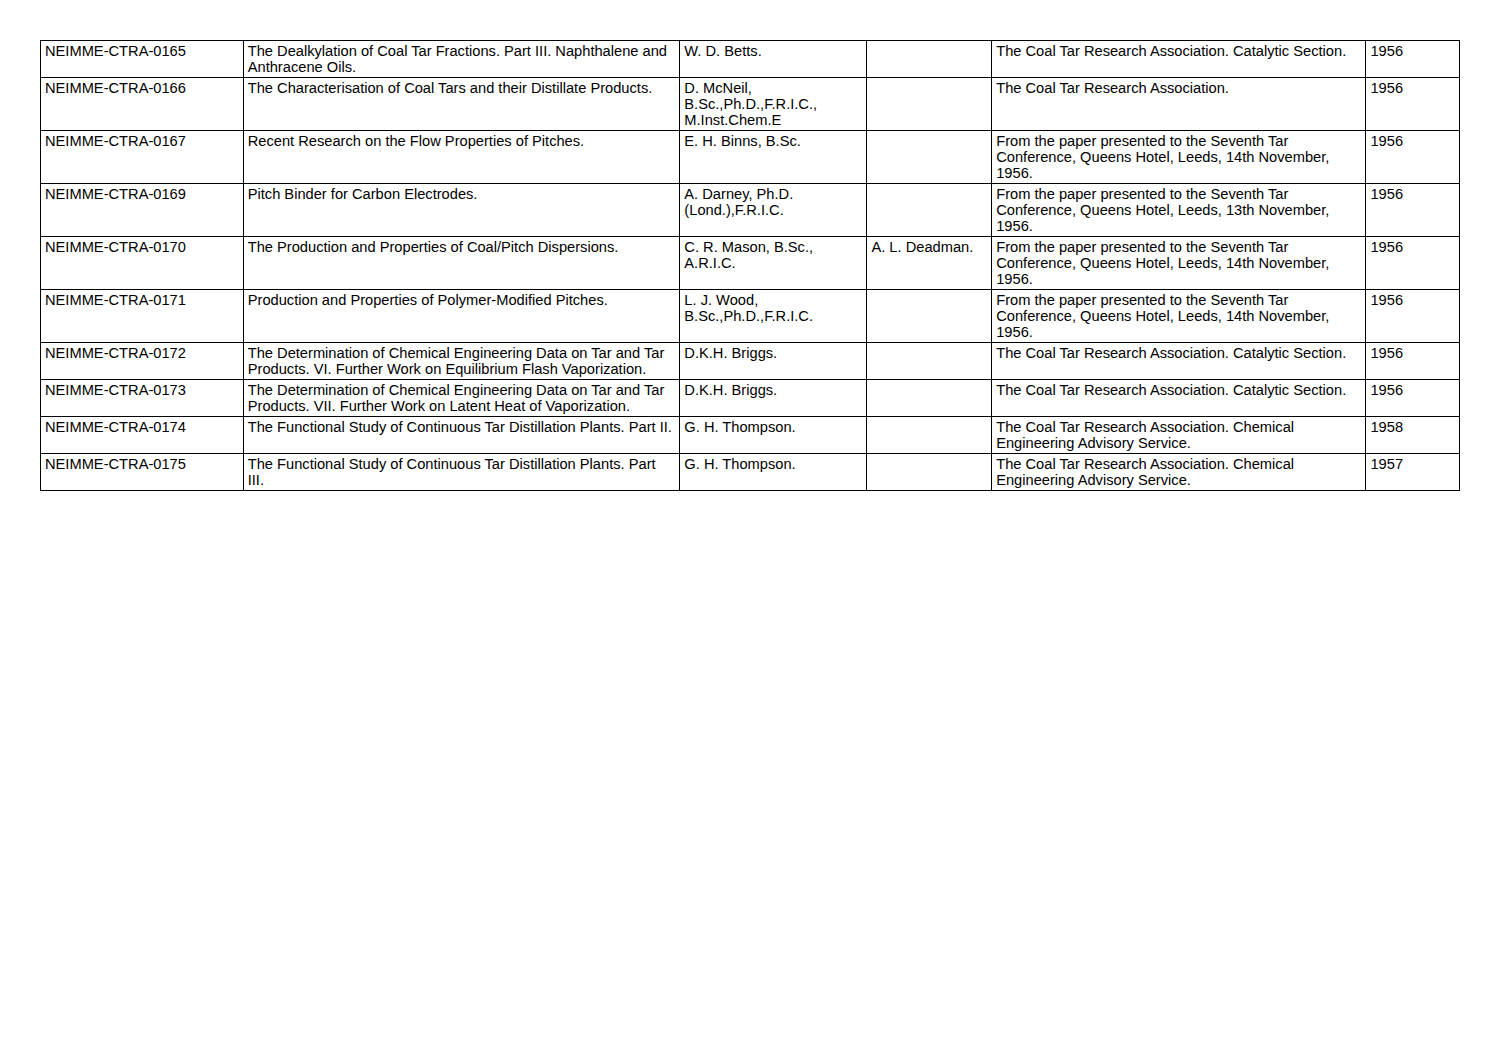| NEIMME-CTRA-0165 | The Dealkylation of Coal Tar Fractions. Part III. Naphthalene and Anthracene Oils. | W. D. Betts. | | The Coal Tar Research Association. Catalytic Section. | 1956 |
| NEIMME-CTRA-0166 | The Characterisation of Coal Tars and their Distillate Products. | D. McNeil, B.Sc.,Ph.D.,F.R.I.C., M.Inst.Chem.E | | The Coal Tar Research Association. | 1956 |
| NEIMME-CTRA-0167 | Recent Research on the Flow Properties of Pitches. | E. H. Binns, B.Sc. | | From the paper presented to the Seventh Tar Conference, Queens Hotel, Leeds, 14th November, 1956. | 1956 |
| NEIMME-CTRA-0169 | Pitch Binder for Carbon Electrodes. | A. Darney, Ph.D.(Lond.),F.R.I.C. | | From the paper presented to the Seventh Tar Conference, Queens Hotel, Leeds, 13th November, 1956. | 1956 |
| NEIMME-CTRA-0170 | The Production and Properties of Coal/Pitch Dispersions. | C. R. Mason, B.Sc., A.R.I.C. | A. L. Deadman. | From the paper presented to the Seventh Tar Conference, Queens Hotel, Leeds, 14th November, 1956. | 1956 |
| NEIMME-CTRA-0171 | Production and Properties of Polymer-Modified Pitches. | L. J. Wood, B.Sc.,Ph.D.,F.R.I.C. | | From the paper presented to the Seventh Tar Conference, Queens Hotel, Leeds, 14th November, 1956. | 1956 |
| NEIMME-CTRA-0172 | The Determination of Chemical Engineering Data on Tar and Tar Products. VI. Further Work on Equilibrium Flash Vaporization. | D.K.H. Briggs. | | The Coal Tar Research Association. Catalytic Section. | 1956 |
| NEIMME-CTRA-0173 | The Determination of Chemical Engineering Data on Tar and Tar Products. VII. Further Work on Latent Heat of Vaporization. | D.K.H. Briggs. | | The Coal Tar Research Association. Catalytic Section. | 1956 |
| NEIMME-CTRA-0174 | The Functional Study of Continuous Tar Distillation Plants. Part II. | G. H. Thompson. | | The Coal Tar Research Association. Chemical Engineering Advisory Service. | 1958 |
| NEIMME-CTRA-0175 | The Functional Study of Continuous Tar Distillation Plants. Part III. | G. H. Thompson. | | The Coal Tar Research Association. Chemical Engineering Advisory Service. | 1957 |